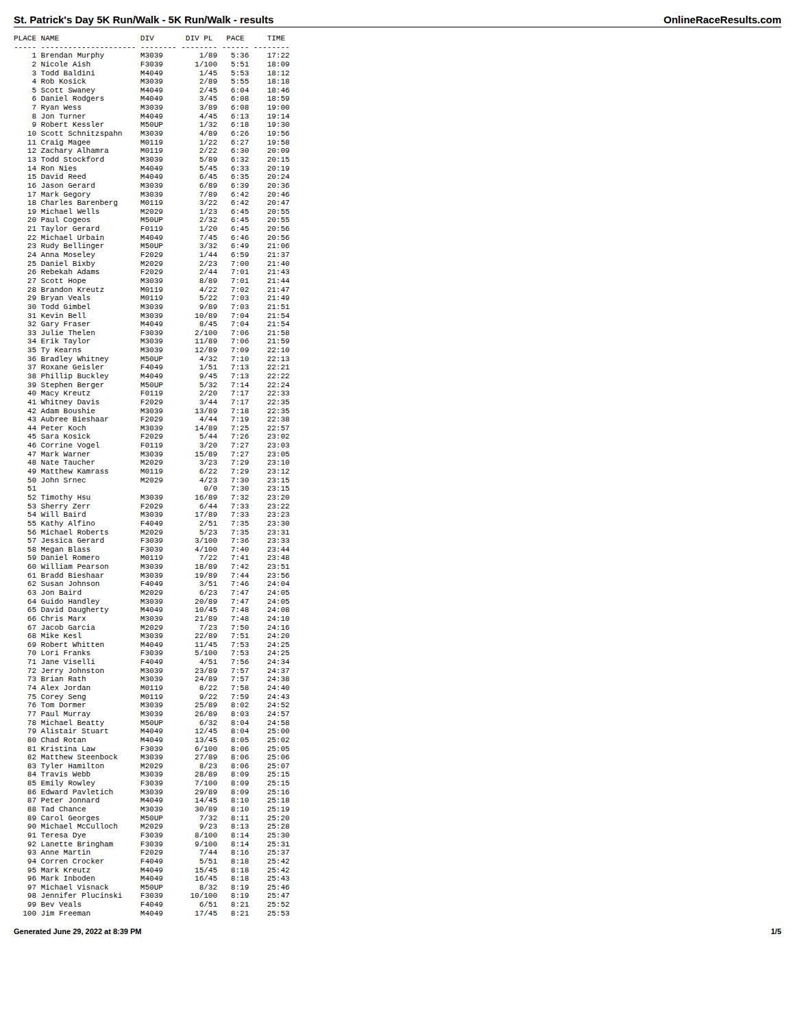St. Patrick's Day 5K Run/Walk - 5K Run/Walk - results OnlineRaceResults.com
PLACE NAME                  DIV       DIV PL   PACE     TIME
----- --------------------- -------- -------- ------ --------
    1 Brendan Murphy        M3039        1/89   5:36    17:22
    2 Nicole Aish           F3039       1/100   5:51    18:09
    3 Todd Baldini          M4049        1/45   5:53    18:12
    4 Rob Kosick            M3039        2/89   5:55    18:18
    5 Scott Swaney          M4049        2/45   6:04    18:46
    6 Daniel Rodgers        M4049        3/45   6:08    18:59
    7 Ryan Wess             M3039        3/89   6:08    19:00
    8 Jon Turner            M4049        4/45   6:13    19:14
    9 Robert Kessler        M50UP        1/32   6:18    19:30
   10 Scott Schnitzspahn    M3039        4/89   6:26    19:56
   11 Craig Magee           M0119        1/22   6:27    19:58
   12 Zachary Alhamra       M0119        2/22   6:30    20:09
   13 Todd Stockford        M3039        5/89   6:32    20:15
   14 Ron Nies              M4049        5/45   6:33    20:19
   15 David Reed            M4049        6/45   6:35    20:24
   16 Jason Gerard          M3039        6/89   6:39    20:36
   17 Mark Gegory           M3039        7/89   6:42    20:46
   18 Charles Barenberg     M0119        3/22   6:42    20:47
   19 Michael Wells         M2029        1/23   6:45    20:55
   20 Paul Cogeos           M50UP        2/32   6:45    20:55
   21 Taylor Gerard         F0119        1/20   6:45    20:56
   22 Michael Urbain        M4049        7/45   6:46    20:56
   23 Rudy Bellinger        M50UP        3/32   6:49    21:06
   24 Anna Moseley          F2029        1/44   6:59    21:37
   25 Daniel Bixby          M2029        2/23   7:00    21:40
   26 Rebekah Adams         F2029        2/44   7:01    21:43
   27 Scott Hope            M3039        8/89   7:01    21:44
   28 Brandon Kreutz        M0119        4/22   7:02    21:47
   29 Bryan Veals           M0119        5/22   7:03    21:49
   30 Todd Gimbel           M3039        9/89   7:03    21:51
   31 Kevin Bell            M3039       10/89   7:04    21:54
   32 Gary Fraser           M4049        8/45   7:04    21:54
   33 Julie Thelen          F3039       2/100   7:06    21:58
   34 Erik Taylor           M3039       11/89   7:06    21:59
   35 Ty Kearns             M3039       12/89   7:09    22:10
   36 Bradley Whitney       M50UP        4/32   7:10    22:13
   37 Roxane Geisler        F4049        1/51   7:13    22:21
   38 Phillip Buckley       M4049        9/45   7:13    22:22
   39 Stephen Berger        M50UP        5/32   7:14    22:24
   40 Macy Kreutz           F0119        2/20   7:17    22:33
   41 Whitney Davis         F2029        3/44   7:17    22:35
   42 Adam Boushie          M3039       13/89   7:18    22:35
   43 Aubree Bieshaar       F2029        4/44   7:19    22:38
   44 Peter Koch            M3039       14/89   7:25    22:57
   45 Sara Kosick           F2029        5/44   7:26    23:02
   46 Corrine Vogel         F0119        3/20   7:27    23:03
   47 Mark Warner           M3039       15/89   7:27    23:05
   48 Nate Taucher          M2029        3/23   7:29    23:10
   49 Matthew Kamrass       M0119        6/22   7:29    23:12
   50 John Srnec            M2029        4/23   7:30    23:15
   51                                     0/0   7:30    23:15
   52 Timothy Hsu           M3039       16/89   7:32    23:20
   53 Sherry Zerr           F2029        6/44   7:33    23:22
   54 Will Baird            M3039       17/89   7:33    23:23
   55 Kathy Alfino          F4049        2/51   7:35    23:30
   56 Michael Roberts       M2029        5/23   7:35    23:31
   57 Jessica Gerard        F3039       3/100   7:36    23:33
   58 Megan Blass           F3039       4/100   7:40    23:44
   59 Daniel Romero         M0119        7/22   7:41    23:48
   60 William Pearson       M3039       18/89   7:42    23:51
   61 Bradd Bieshaar        M3039       19/89   7:44    23:56
   62 Susan Johnson         F4049        3/51   7:46    24:04
   63 Jon Baird             M2029        6/23   7:47    24:05
   64 Guido Handley         M3039       20/89   7:47    24:05
   65 David Daugherty       M4049       10/45   7:48    24:08
   66 Chris Marx            M3039       21/89   7:48    24:10
   67 Jacob Garcia          M2029        7/23   7:50    24:16
   68 Mike Kesl             M3039       22/89   7:51    24:20
   69 Robert Whitten        M4049       11/45   7:53    24:25
   70 Lori Franks           F3039       5/100   7:53    24:25
   71 Jane Viselli          F4049        4/51   7:56    24:34
   72 Jerry Johnston        M3039       23/89   7:57    24:37
   73 Brian Rath            M3039       24/89   7:57    24:38
   74 Alex Jordan           M0119        8/22   7:58    24:40
   75 Corey Seng            M0119        9/22   7:59    24:43
   76 Tom Dormer            M3039       25/89   8:02    24:52
   77 Paul Murray           M3039       26/89   8:03    24:57
   78 Michael Beatty        M50UP        6/32   8:04    24:58
   79 Alistair Stuart       M4049       12/45   8:04    25:00
   80 Chad Rotan            M4049       13/45   8:05    25:02
   81 Kristina Law          F3039       6/100   8:06    25:05
   82 Matthew Steenbock     M3039       27/89   8:06    25:06
   83 Tyler Hamilton        M2029        8/23   8:06    25:07
   84 Travis Webb           M3039       28/89   8:09    25:15
   85 Emily Rowley          F3039       7/100   8:09    25:15
   86 Edward Pavletich      M3039       29/89   8:09    25:16
   87 Peter Jonnard         M4049       14/45   8:10    25:18
   88 Tad Chance            M3039       30/89   8:10    25:19
   89 Carol Georges         M50UP        7/32   8:11    25:20
   90 Michael McCulloch     M2029        9/23   8:13    25:28
   91 Teresa Dye            F3039       8/100   8:14    25:30
   92 Lanette Bringham      F3039       9/100   8:14    25:31
   93 Anne Martin           F2029        7/44   8:16    25:37
   94 Corren Crocker        F4049        5/51   8:18    25:42
   95 Mark Kreutz           M4049       15/45   8:18    25:42
   96 Mark Inboden          M4049       16/45   8:18    25:43
   97 Michael Visnack       M50UP        8/32   8:19    25:46
   98 Jennifer Plucinski    F3039      10/100   8:19    25:47
   99 Bev Veals             F4049        6/51   8:21    25:52
  100 Jim Freeman           M4049       17/45   8:21    25:53
Generated June 29, 2022 at 8:39 PM 1/5